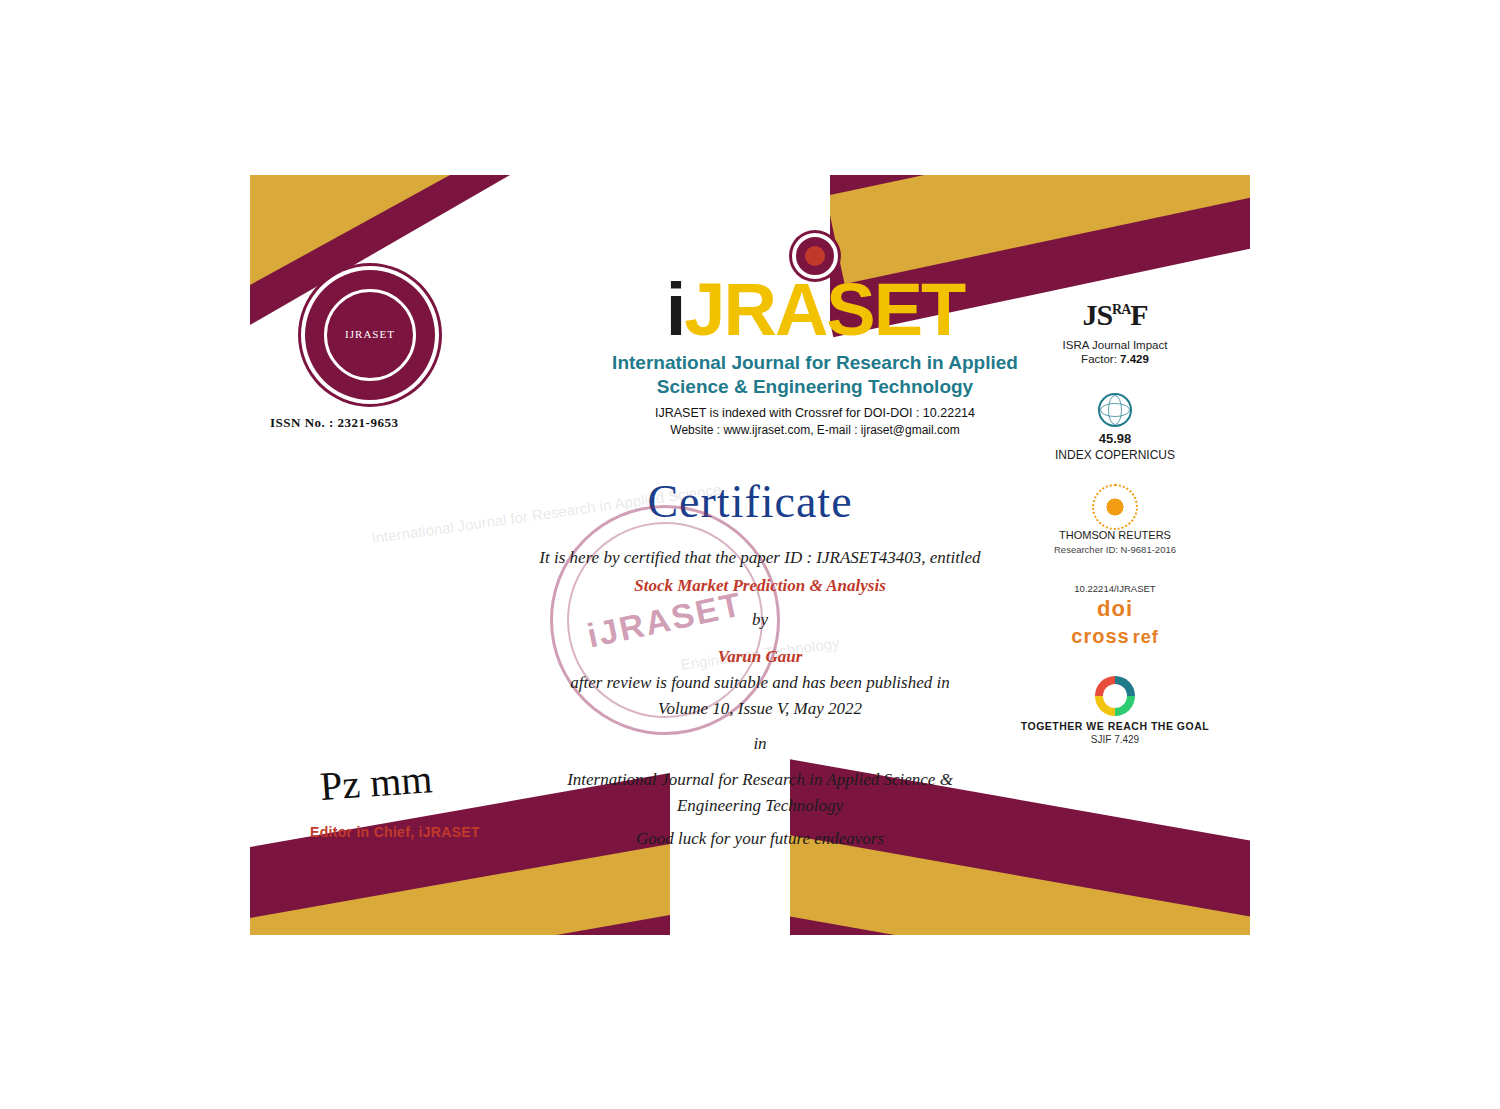IJRASET
ISSN No. : 2321-9653
iJRASET
International Journal for Research in Applied
Science & Engineering Technology
IJRASET is indexed with Crossref for DOI-DOI : 10.22214
Website : www.ijraset.com, E-mail : ijraset@gmail.com
Certificate
International Journal for Research in Applied Science
Engineering Technology
iJRASET
It is here by certified that the paper ID : IJRASET43403, entitled Stock Market Prediction & Analysis by Varun Gaur after review is found suitable and has been published in
Volume 10, Issue V, May 2022 in International Journal for Research in Applied Science &
Engineering Technology Good luck for your future endeavors
Pz mm
Editor in Chief, iJRASET
JSRAF
ISRA Journal Impact
Factor: 7.429
45.98
INDEX COPERNICUS
THOMSON REUTERS
Researcher ID: N-9681-2016
10.22214/IJRASET
doi
cross ref
TOGETHER WE REACH THE GOAL
SJIF 7.429